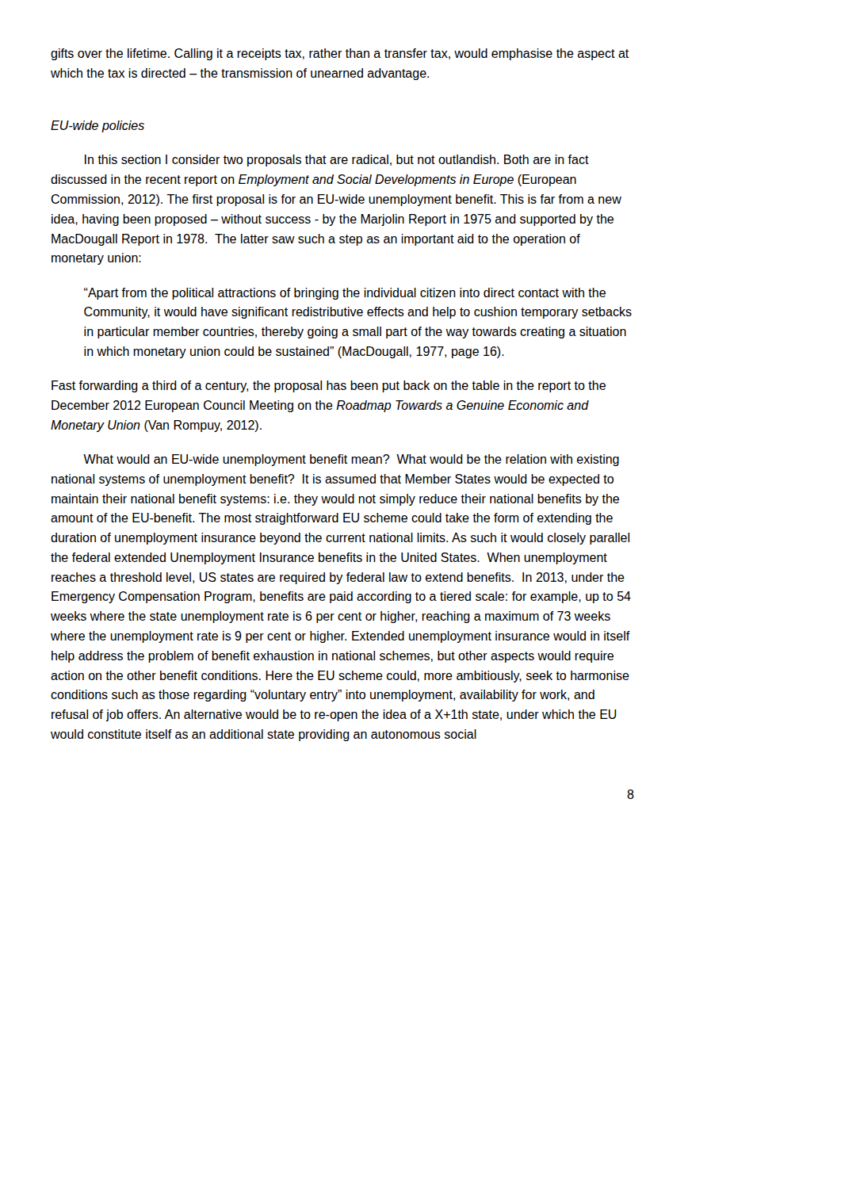gifts over the lifetime. Calling it a receipts tax, rather than a transfer tax, would emphasise the aspect at which the tax is directed – the transmission of unearned advantage.
EU-wide policies
In this section I consider two proposals that are radical, but not outlandish. Both are in fact discussed in the recent report on Employment and Social Developments in Europe (European Commission, 2012). The first proposal is for an EU-wide unemployment benefit. This is far from a new idea, having been proposed – without success - by the Marjolin Report in 1975 and supported by the MacDougall Report in 1978. The latter saw such a step as an important aid to the operation of monetary union:
“Apart from the political attractions of bringing the individual citizen into direct contact with the Community, it would have significant redistributive effects and help to cushion temporary setbacks in particular member countries, thereby going a small part of the way towards creating a situation in which monetary union could be sustained” (MacDougall, 1977, page 16).
Fast forwarding a third of a century, the proposal has been put back on the table in the report to the December 2012 European Council Meeting on the Roadmap Towards a Genuine Economic and Monetary Union (Van Rompuy, 2012).
What would an EU-wide unemployment benefit mean? What would be the relation with existing national systems of unemployment benefit? It is assumed that Member States would be expected to maintain their national benefit systems: i.e. they would not simply reduce their national benefits by the amount of the EU-benefit. The most straightforward EU scheme could take the form of extending the duration of unemployment insurance beyond the current national limits. As such it would closely parallel the federal extended Unemployment Insurance benefits in the United States. When unemployment reaches a threshold level, US states are required by federal law to extend benefits. In 2013, under the Emergency Compensation Program, benefits are paid according to a tiered scale: for example, up to 54 weeks where the state unemployment rate is 6 per cent or higher, reaching a maximum of 73 weeks where the unemployment rate is 9 per cent or higher. Extended unemployment insurance would in itself help address the problem of benefit exhaustion in national schemes, but other aspects would require action on the other benefit conditions. Here the EU scheme could, more ambitiously, seek to harmonise conditions such as those regarding “voluntary entry” into unemployment, availability for work, and refusal of job offers. An alternative would be to re-open the idea of a X+1th state, under which the EU would constitute itself as an additional state providing an autonomous social
8